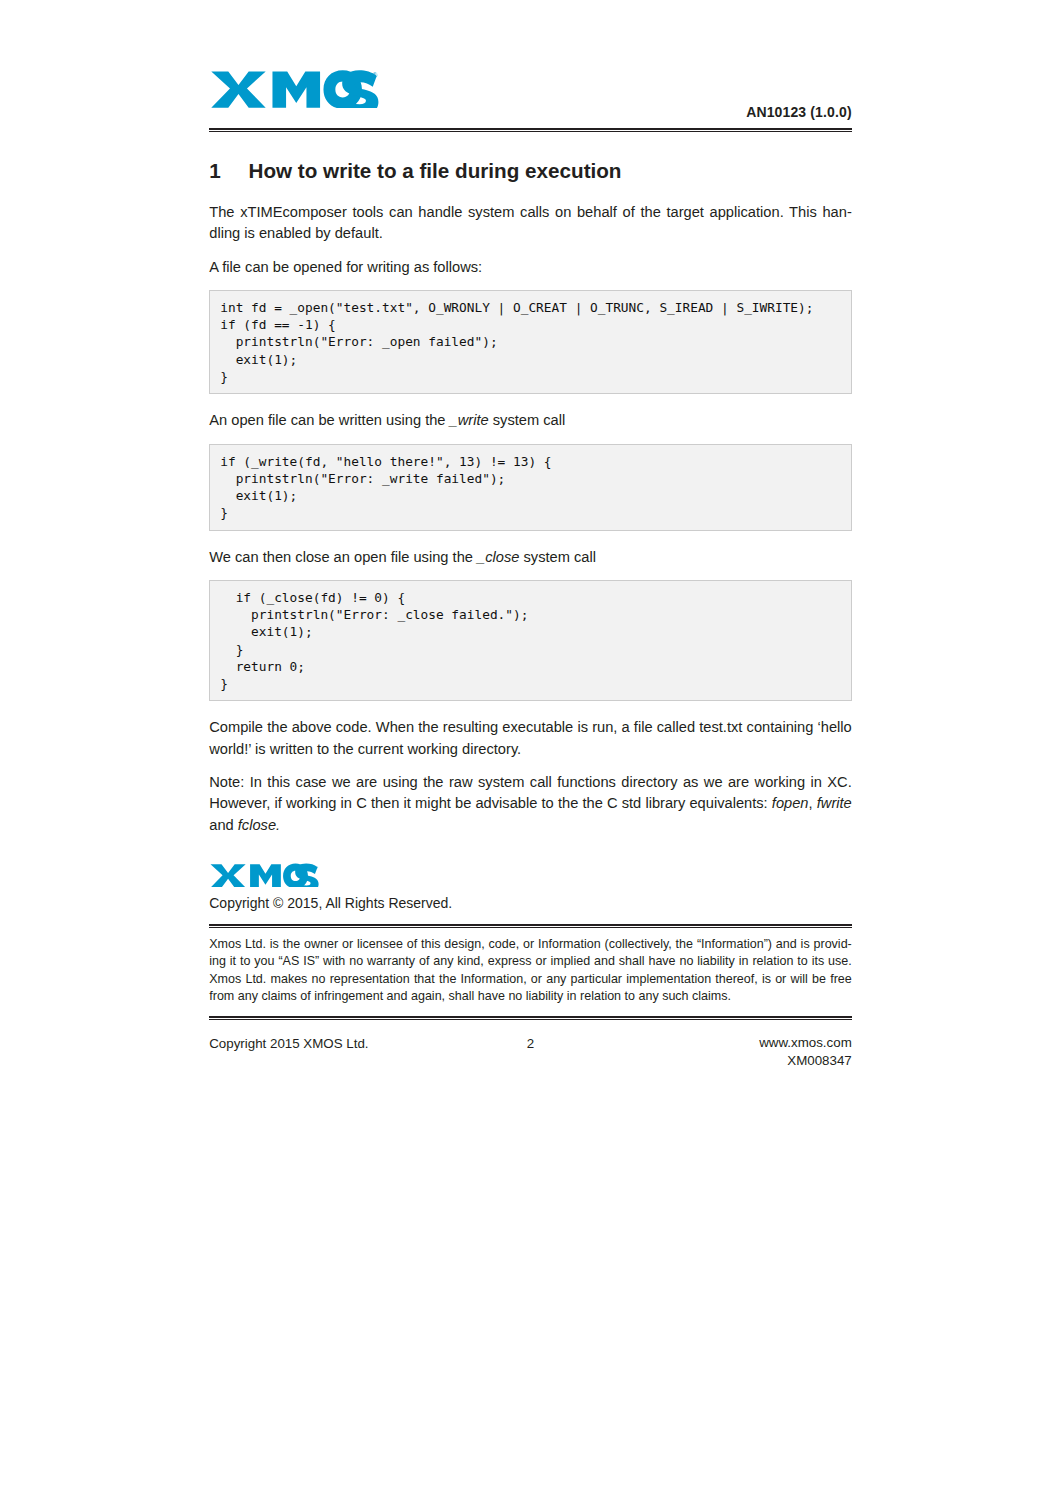®
AN10123 (1.0.0)
1 How to write to a file during execution
The xTIMEcomposer tools can handle system calls on behalf of the target application. This handling is enabled by default.
A file can be opened for writing as follows:
int fd = _open("test.txt", O_WRONLY | O_CREAT | O_TRUNC, S_IREAD | S_IWRITE);
if (fd == -1) {
  printstrln("Error: _open failed");
  exit(1);
}
An open file can be written using the _write system call
if (_write(fd, "hello there!", 13) != 13) {
  printstrln("Error: _write failed");
  exit(1);
}
We can then close an open file using the _close system call
  if (_close(fd) != 0) {
    printstrln("Error: _close failed.");
    exit(1);
  }
  return 0;
}
Compile the above code. When the resulting executable is run, a file called test.txt containing ‘hello world!’ is written to the current working directory.
Note: In this case we are using the raw system call functions directory as we are working in XC. However, if working in C then it might be advisable to the the C std library equivalents: fopen, fwrite and fclose.
®
Copyright © 2015, All Rights Reserved.
Xmos Ltd. is the owner or licensee of this design, code, or Information (collectively, the “Information”) and is providing it to you “AS IS” with no warranty of any kind, express or implied and shall have no liability in relation to its use. Xmos Ltd. makes no representation that the Information, or any particular implementation thereof, is or will be free from any claims of infringement and again, shall have no liability in relation to any such claims.
Copyright 2015 XMOS Ltd.
2
www.xmos.com
XM008347